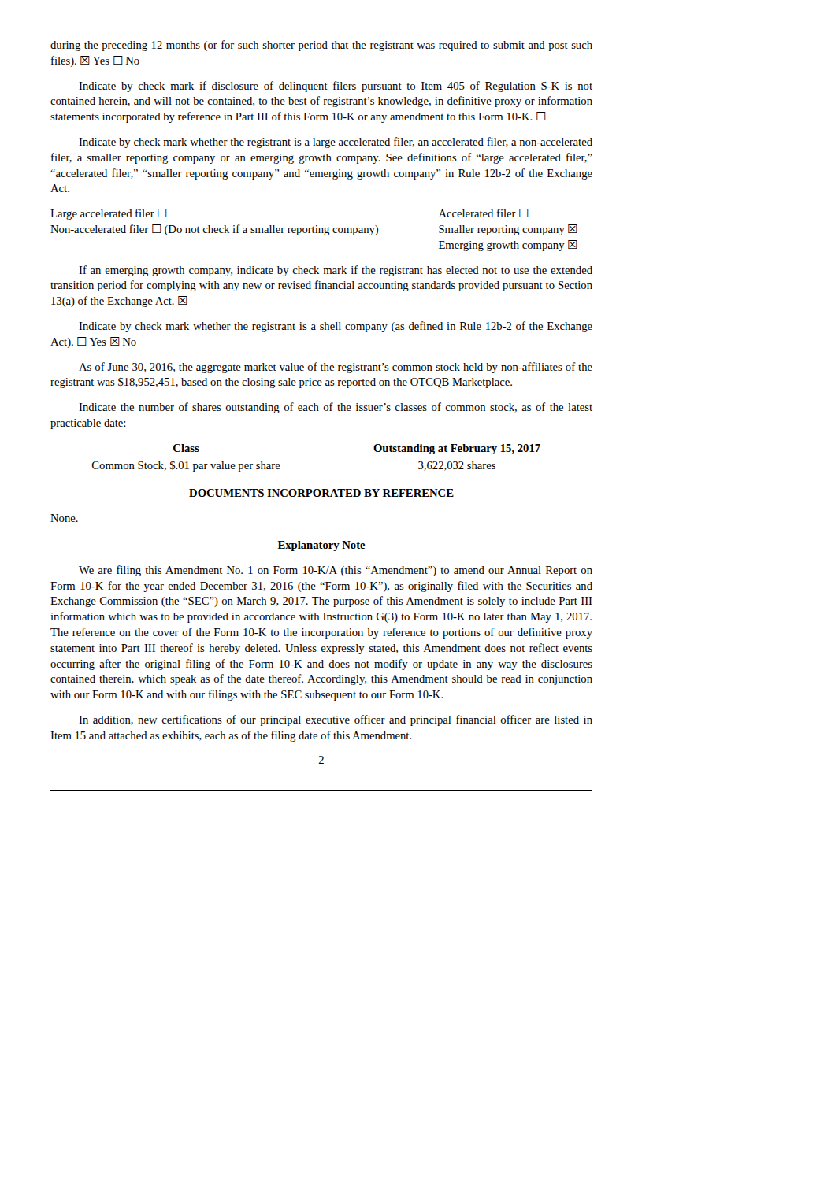during the preceding 12 months (or for such shorter period that the registrant was required to submit and post such files). ☒ Yes ☐ No
Indicate by check mark if disclosure of delinquent filers pursuant to Item 405 of Regulation S-K is not contained herein, and will not be contained, to the best of registrant’s knowledge, in definitive proxy or information statements incorporated by reference in Part III of this Form 10-K or any amendment to this Form 10-K. ☐
Indicate by check mark whether the registrant is a large accelerated filer, an accelerated filer, a non-accelerated filer, a smaller reporting company or an emerging growth company. See definitions of “large accelerated filer,” “accelerated filer,” “smaller reporting company” and “emerging growth company” in Rule 12b-2 of the Exchange Act.
| Large accelerated filer ☐ | Accelerated filer ☐ |
| Non-accelerated filer ☐ (Do not check if a smaller reporting company) | Smaller reporting company ☒ |
| | Emerging growth company ☒ |
If an emerging growth company, indicate by check mark if the registrant has elected not to use the extended transition period for complying with any new or revised financial accounting standards provided pursuant to Section 13(a) of the Exchange Act. ☒
Indicate by check mark whether the registrant is a shell company (as defined in Rule 12b-2 of the Exchange Act). ☐ Yes ☒ No
As of June 30, 2016, the aggregate market value of the registrant’s common stock held by non-affiliates of the registrant was $18,952,451, based on the closing sale price as reported on the OTCQB Marketplace.
Indicate the number of shares outstanding of each of the issuer’s classes of common stock, as of the latest practicable date:
| Class | Outstanding at February 15, 2017 |
| Common Stock, $.01 par value per share | 3,622,032 shares |
DOCUMENTS INCORPORATED BY REFERENCE
None.
Explanatory Note
We are filing this Amendment No. 1 on Form 10-K/A (this “Amendment”) to amend our Annual Report on Form 10-K for the year ended December 31, 2016 (the “Form 10-K”), as originally filed with the Securities and Exchange Commission (the “SEC”) on March 9, 2017. The purpose of this Amendment is solely to include Part III information which was to be provided in accordance with Instruction G(3) to Form 10-K no later than May 1, 2017. The reference on the cover of the Form 10-K to the incorporation by reference to portions of our definitive proxy statement into Part III thereof is hereby deleted. Unless expressly stated, this Amendment does not reflect events occurring after the original filing of the Form 10-K and does not modify or update in any way the disclosures contained therein, which speak as of the date thereof. Accordingly, this Amendment should be read in conjunction with our Form 10-K and with our filings with the SEC subsequent to our Form 10-K.
In addition, new certifications of our principal executive officer and principal financial officer are listed in Item 15 and attached as exhibits, each as of the filing date of this Amendment.
2